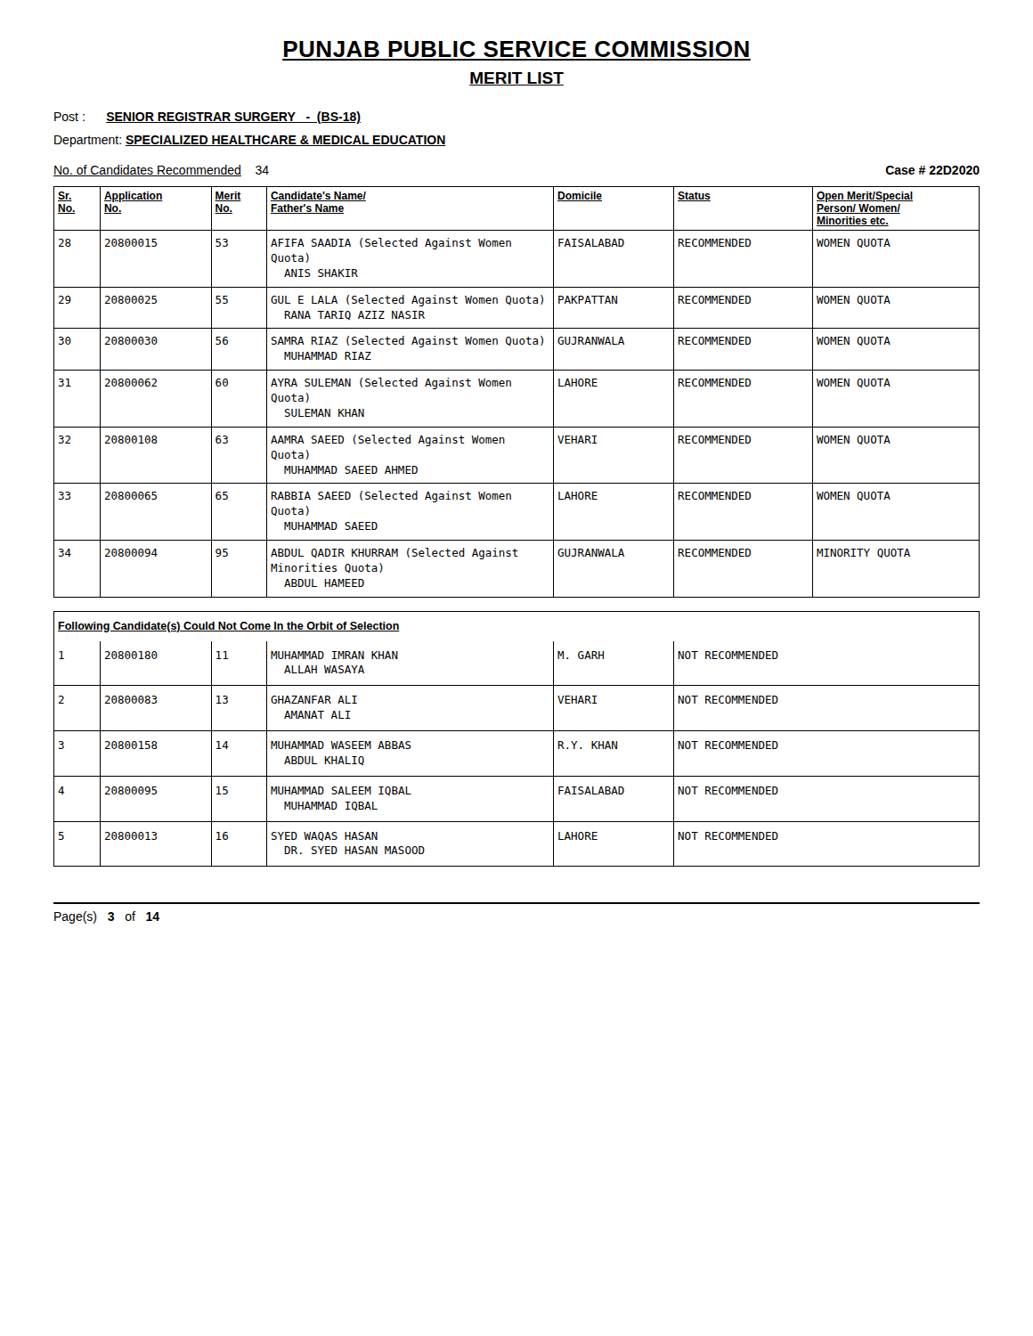PUNJAB PUBLIC SERVICE COMMISSION
MERIT LIST
Post : SENIOR REGISTRAR SURGERY - (BS-18)
Department: SPECIALIZED HEALTHCARE & MEDICAL EDUCATION
No. of Candidates Recommended 34 Case # 22D2020
| Sr. No. | Application No. | Merit No. | Candidate's Name/ Father's Name | Domicile | Status | Open Merit/Special Person/ Women/ Minorities etc. |
| --- | --- | --- | --- | --- | --- | --- |
| 28 | 20800015 | 53 | AFIFA SAADIA (Selected Against Women Quota) ANIS SHAKIR | FAISALABAD | RECOMMENDED | WOMEN QUOTA |
| 29 | 20800025 | 55 | GUL E LALA (Selected Against Women Quota) RANA TARIQ AZIZ NASIR | PAKPATTAN | RECOMMENDED | WOMEN QUOTA |
| 30 | 20800030 | 56 | SAMRA RIAZ (Selected Against Women Quota) MUHAMMAD RIAZ | GUJRANWALA | RECOMMENDED | WOMEN QUOTA |
| 31 | 20800062 | 60 | AYRA SULEMAN (Selected Against Women Quota) SULEMAN KHAN | LAHORE | RECOMMENDED | WOMEN QUOTA |
| 32 | 20800108 | 63 | AAMRA SAEED (Selected Against Women Quota) MUHAMMAD SAEED AHMED | VEHARI | RECOMMENDED | WOMEN QUOTA |
| 33 | 20800065 | 65 | RABBIA SAEED (Selected Against Women Quota) MUHAMMAD SAEED | LAHORE | RECOMMENDED | WOMEN QUOTA |
| 34 | 20800094 | 95 | ABDUL QADIR KHURRAM (Selected Against Minorities Quota) ABDUL HAMEED | GUJRANWALA | RECOMMENDED | MINORITY QUOTA |
| Following Candidate(s) Could Not Come In the Orbit of Selection |
| 1 | 20800180 | 11 | MUHAMMAD IMRAN KHAN ALLAH WASAYA | M. GARH | NOT RECOMMENDED |
| 2 | 20800083 | 13 | GHAZANFAR ALI AMANAT ALI | VEHARI | NOT RECOMMENDED |
| 3 | 20800158 | 14 | MUHAMMAD WASEEM ABBAS ABDUL KHALIQ | R.Y. KHAN | NOT RECOMMENDED |
| 4 | 20800095 | 15 | MUHAMMAD SALEEM IQBAL MUHAMMAD IQBAL | FAISALABAD | NOT RECOMMENDED |
| 5 | 20800013 | 16 | SYED WAQAS HASAN DR. SYED HASAN MASOOD | LAHORE | NOT RECOMMENDED |
Page(s) 3 of 14